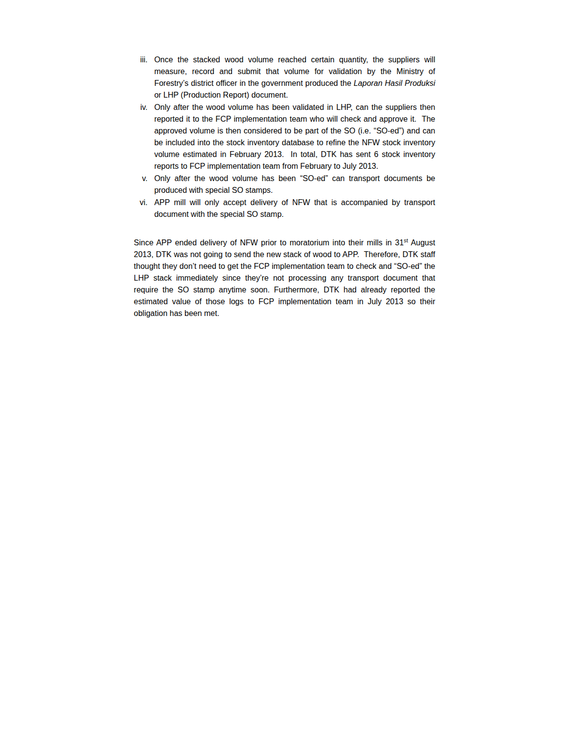iii. Once the stacked wood volume reached certain quantity, the suppliers will measure, record and submit that volume for validation by the Ministry of Forestry’s district officer in the government produced the Laporan Hasil Produksi or LHP (Production Report) document.
iv. Only after the wood volume has been validated in LHP, can the suppliers then reported it to the FCP implementation team who will check and approve it. The approved volume is then considered to be part of the SO (i.e. “SO-ed”) and can be included into the stock inventory database to refine the NFW stock inventory volume estimated in February 2013. In total, DTK has sent 6 stock inventory reports to FCP implementation team from February to July 2013.
v. Only after the wood volume has been “SO-ed” can transport documents be produced with special SO stamps.
vi. APP mill will only accept delivery of NFW that is accompanied by transport document with the special SO stamp.
Since APP ended delivery of NFW prior to moratorium into their mills in 31st August 2013, DTK was not going to send the new stack of wood to APP. Therefore, DTK staff thought they don’t need to get the FCP implementation team to check and “SO-ed” the LHP stack immediately since they’re not processing any transport document that require the SO stamp anytime soon. Furthermore, DTK had already reported the estimated value of those logs to FCP implementation team in July 2013 so their obligation has been met.